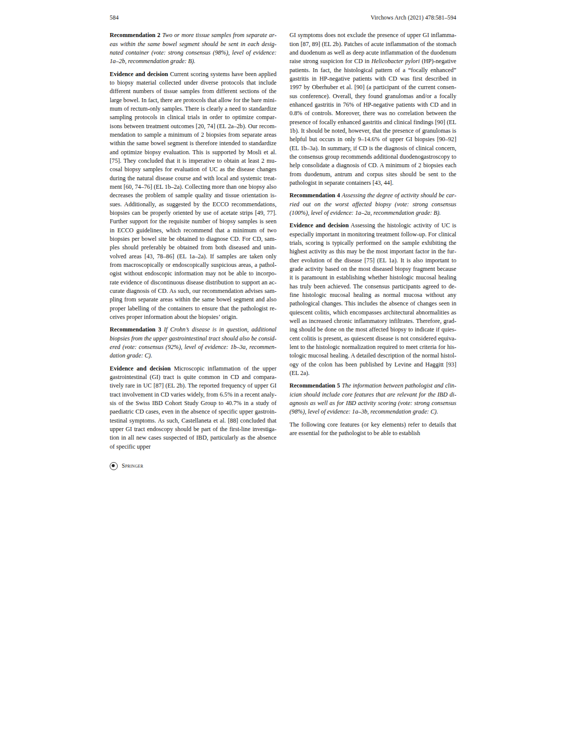584
Virchows Arch (2021) 478:581–594
Recommendation 2 Two or more tissue samples from separate areas within the same bowel segment should be sent in each designated container (vote: strong consensus (98%), level of evidence: 1a–2b, recommendation grade: B).
Evidence and decision Current scoring systems have been applied to biopsy material collected under diverse protocols that include different numbers of tissue samples from different sections of the large bowel. In fact, there are protocols that allow for the bare minimum of rectum-only samples. There is clearly a need to standardize sampling protocols in clinical trials in order to optimize comparisons between treatment outcomes [20, 74] (EL 2a–2b). Our recommendation to sample a minimum of 2 biopsies from separate areas within the same bowel segment is therefore intended to standardize and optimize biopsy evaluation. This is supported by Mosli et al. [75]. They concluded that it is imperative to obtain at least 2 mucosal biopsy samples for evaluation of UC as the disease changes during the natural disease course and with local and systemic treatment [60, 74–76] (EL 1b–2a). Collecting more than one biopsy also decreases the problem of sample quality and tissue orientation issues. Additionally, as suggested by the ECCO recommendations, biopsies can be properly oriented by use of acetate strips [49, 77]. Further support for the requisite number of biopsy samples is seen in ECCO guidelines, which recommend that a minimum of two biopsies per bowel site be obtained to diagnose CD. For CD, samples should preferably be obtained from both diseased and uninvolved areas [43, 78–86] (EL 1a–2a). If samples are taken only from macroscopically or endoscopically suspicious areas, a pathologist without endoscopic information may not be able to incorporate evidence of discontinuous disease distribution to support an accurate diagnosis of CD. As such, our recommendation advises sampling from separate areas within the same bowel segment and also proper labelling of the containers to ensure that the pathologist receives proper information about the biopsies’ origin.
Recommendation 3 If Crohn’s disease is in question, additional biopsies from the upper gastrointestinal tract should also be considered (vote: consensus (92%), level of evidence: 1b–3a, recommendation grade: C).
Evidence and decision Microscopic inflammation of the upper gastrointestinal (GI) tract is quite common in CD and comparatively rare in UC [87] (EL 2b). The reported frequency of upper GI tract involvement in CD varies widely, from 6.5% in a recent analysis of the Swiss IBD Cohort Study Group to 40.7% in a study of paediatric CD cases, even in the absence of specific upper gastrointestinal symptoms. As such, Castellaneta et al. [88] concluded that upper GI tract endoscopy should be part of the first-line investigation in all new cases suspected of IBD, particularly as the absence of specific upper
GI symptoms does not exclude the presence of upper GI inflammation [87, 89] (EL 2b). Patches of acute inflammation of the stomach and duodenum as well as deep acute inflammation of the duodenum raise strong suspicion for CD in Helicobacter pylori (HP)-negative patients. In fact, the histological pattern of a “focally enhanced” gastritis in HP-negative patients with CD was first described in 1997 by Oberhuber et al. [90] (a participant of the current consensus conference). Overall, they found granulomas and/or a focally enhanced gastritis in 76% of HP-negative patients with CD and in 0.8% of controls. Moreover, there was no correlation between the presence of focally enhanced gastritis and clinical findings [90] (EL 1b). It should be noted, however, that the presence of granulomas is helpful but occurs in only 9–14.6% of upper GI biopsies [90–92] (EL 1b–3a). In summary, if CD is the diagnosis of clinical concern, the consensus group recommends additional duodenogastroscopy to help consolidate a diagnosis of CD. A minimum of 2 biopsies each from duodenum, antrum and corpus sites should be sent to the pathologist in separate containers [43, 44].
Recommendation 4 Assessing the degree of activity should be carried out on the worst affected biopsy (vote: strong consensus (100%), level of evidence: 1a–2a, recommendation grade: B).
Evidence and decision Assessing the histologic activity of UC is especially important in monitoring treatment follow-up. For clinical trials, scoring is typically performed on the sample exhibiting the highest activity as this may be the most important factor in the further evolution of the disease [75] (EL 1a). It is also important to grade activity based on the most diseased biopsy fragment because it is paramount in establishing whether histologic mucosal healing has truly been achieved. The consensus participants agreed to define histologic mucosal healing as normal mucosa without any pathological changes. This includes the absence of changes seen in quiescent colitis, which encompasses architectural abnormalities as well as increased chronic inflammatory infiltrates. Therefore, grading should be done on the most affected biopsy to indicate if quiescent colitis is present, as quiescent disease is not considered equivalent to the histologic normalization required to meet criteria for histologic mucosal healing. A detailed description of the normal histology of the colon has been published by Levine and Haggitt [93] (EL 2a).
Recommendation 5 The information between pathologist and clinician should include core features that are relevant for the IBD diagnosis as well as for IBD activity scoring (vote: strong consensus (98%), level of evidence: 1a–3b, recommendation grade: C).
The following core features (or key elements) refer to details that are essential for the pathologist to be able to establish
Springer